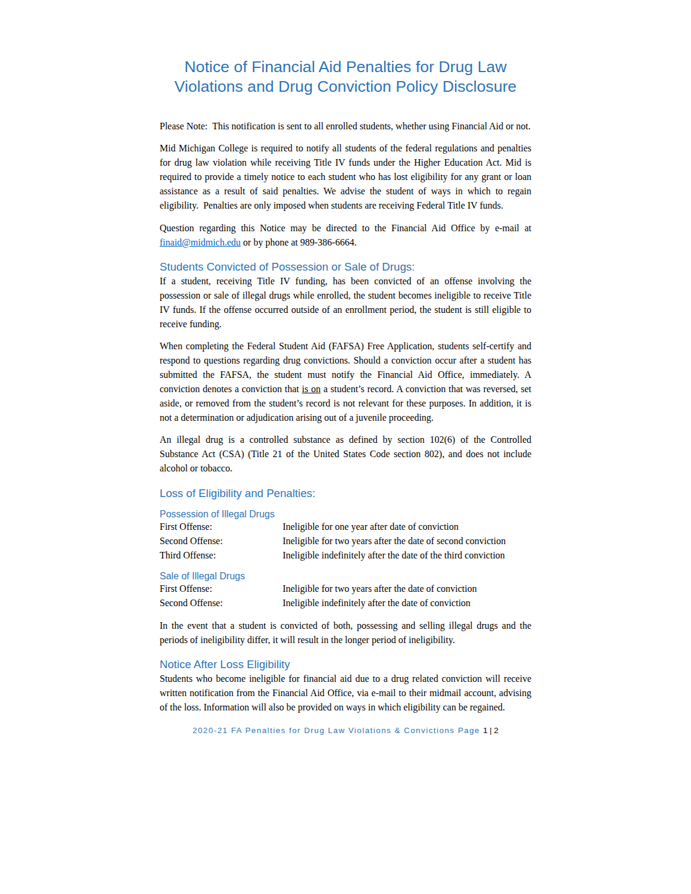Notice of Financial Aid Penalties for Drug Law Violations and Drug Conviction Policy Disclosure
Please Note: This notification is sent to all enrolled students, whether using Financial Aid or not.
Mid Michigan College is required to notify all students of the federal regulations and penalties for drug law violation while receiving Title IV funds under the Higher Education Act. Mid is required to provide a timely notice to each student who has lost eligibility for any grant or loan assistance as a result of said penalties. We advise the student of ways in which to regain eligibility. Penalties are only imposed when students are receiving Federal Title IV funds.
Question regarding this Notice may be directed to the Financial Aid Office by e-mail at finaid@midmich.edu or by phone at 989-386-6664.
Students Convicted of Possession or Sale of Drugs:
If a student, receiving Title IV funding, has been convicted of an offense involving the possession or sale of illegal drugs while enrolled, the student becomes ineligible to receive Title IV funds. If the offense occurred outside of an enrollment period, the student is still eligible to receive funding.
When completing the Federal Student Aid (FAFSA) Free Application, students self-certify and respond to questions regarding drug convictions. Should a conviction occur after a student has submitted the FAFSA, the student must notify the Financial Aid Office, immediately. A conviction denotes a conviction that is on a student’s record. A conviction that was reversed, set aside, or removed from the student’s record is not relevant for these purposes. In addition, it is not a determination or adjudication arising out of a juvenile proceeding.
An illegal drug is a controlled substance as defined by section 102(6) of the Controlled Substance Act (CSA) (Title 21 of the United States Code section 802), and does not include alcohol or tobacco.
Loss of Eligibility and Penalties:
Possession of Illegal Drugs
| First Offense: | Ineligible for one year after date of conviction |
| Second Offense: | Ineligible for two years after the date of second conviction |
| Third Offense: | Ineligible indefinitely after the date of the third conviction |
Sale of Illegal Drugs
| First Offense: | Ineligible for two years after the date of conviction |
| Second Offense: | Ineligible indefinitely after the date of conviction |
In the event that a student is convicted of both, possessing and selling illegal drugs and the periods of ineligibility differ, it will result in the longer period of ineligibility.
Notice After Loss Eligibility
Students who become ineligible for financial aid due to a drug related conviction will receive written notification from the Financial Aid Office, via e-mail to their midmail account, advising of the loss. Information will also be provided on ways in which eligibility can be regained.
2020-21 FA Penalties for Drug Law Violations & Convictions Page 1 | 2